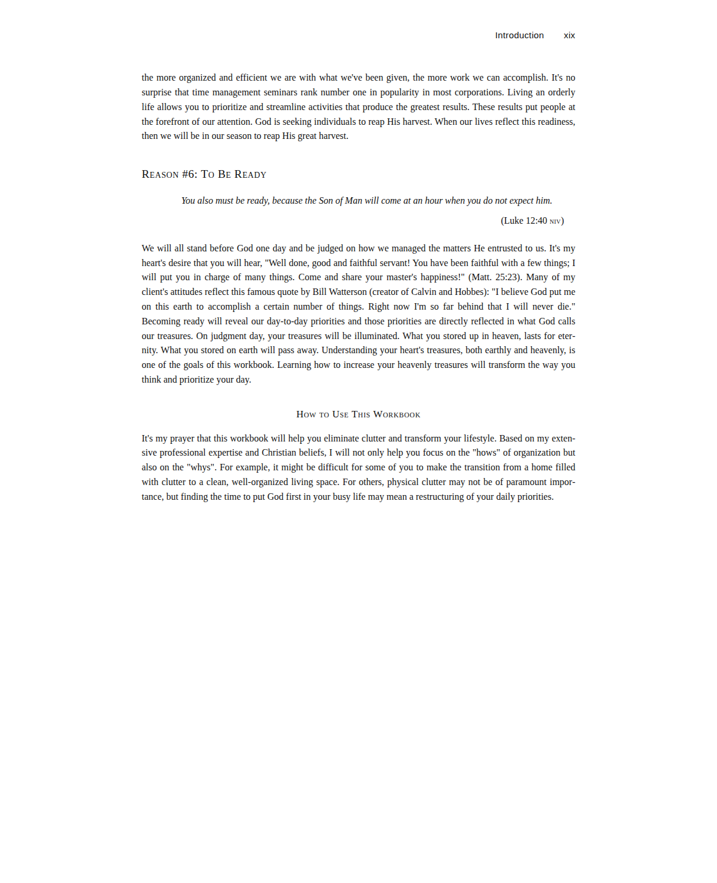Introduction xix
the more organized and efficient we are with what we've been given, the more work we can accomplish. It's no surprise that time management seminars rank number one in popularity in most corporations. Living an orderly life allows you to prioritize and streamline activities that produce the greatest results. These results put people at the forefront of our attention. God is seeking individuals to reap His harvest. When our lives reflect this readiness, then we will be in our season to reap His great harvest.
Reason #6: To Be Ready
You also must be ready, because the Son of Man will come at an hour when you do not expect him.
(Luke 12:40 niv)
We will all stand before God one day and be judged on how we managed the matters He entrusted to us. It's my heart's desire that you will hear, "Well done, good and faithful servant! You have been faithful with a few things; I will put you in charge of many things. Come and share your master's happiness!" (Matt. 25:23). Many of my client's attitudes reflect this famous quote by Bill Watterson (creator of Calvin and Hobbes): "I believe God put me on this earth to accomplish a certain number of things. Right now I'm so far behind that I will never die." Becoming ready will reveal our day-to-day priorities and those priorities are directly reflected in what God calls our treasures. On judgment day, your treasures will be illuminated. What you stored up in heaven, lasts for eternity. What you stored on earth will pass away. Understanding your heart's treasures, both earthly and heavenly, is one of the goals of this workbook. Learning how to increase your heavenly treasures will transform the way you think and prioritize your day.
How to Use This Workbook
It's my prayer that this workbook will help you eliminate clutter and transform your lifestyle. Based on my extensive professional expertise and Christian beliefs, I will not only help you focus on the "hows" of organization but also on the "whys". For example, it might be difficult for some of you to make the transition from a home filled with clutter to a clean, well-organized living space. For others, physical clutter may not be of paramount importance, but finding the time to put God first in your busy life may mean a restructuring of your daily priorities.